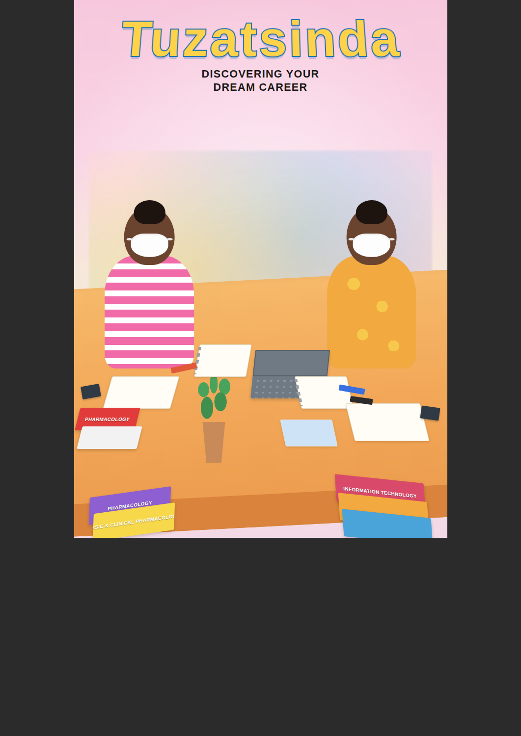Tuzatsinda
Discovering Your
Dream Career
Pharmacology
Pharmacology
Basic & Clinical Pharmacology
Information Technology
Illustrated cover. Two young women wearing face masks sit across a large orange study table. The woman on the left wears a pink and white striped long-sleeved top and gestures with one hand while an open notebook lies in front of her. The woman on the right wears a yellow patterned sleeveless top and types on a laptop. The table is covered with open notebooks, loose papers, pens and pencils, two mobile phones, a small potted plant with a pink flower, and stacks of textbooks. Visible book titles include "Pharmacology", "Basic & Clinical Pharmacology", and "Information Technology". The title "Tuzatsinda" appears in large yellow letters with a blue outline across the top, with the subtitle "Discovering Your Dream Career" beneath it.